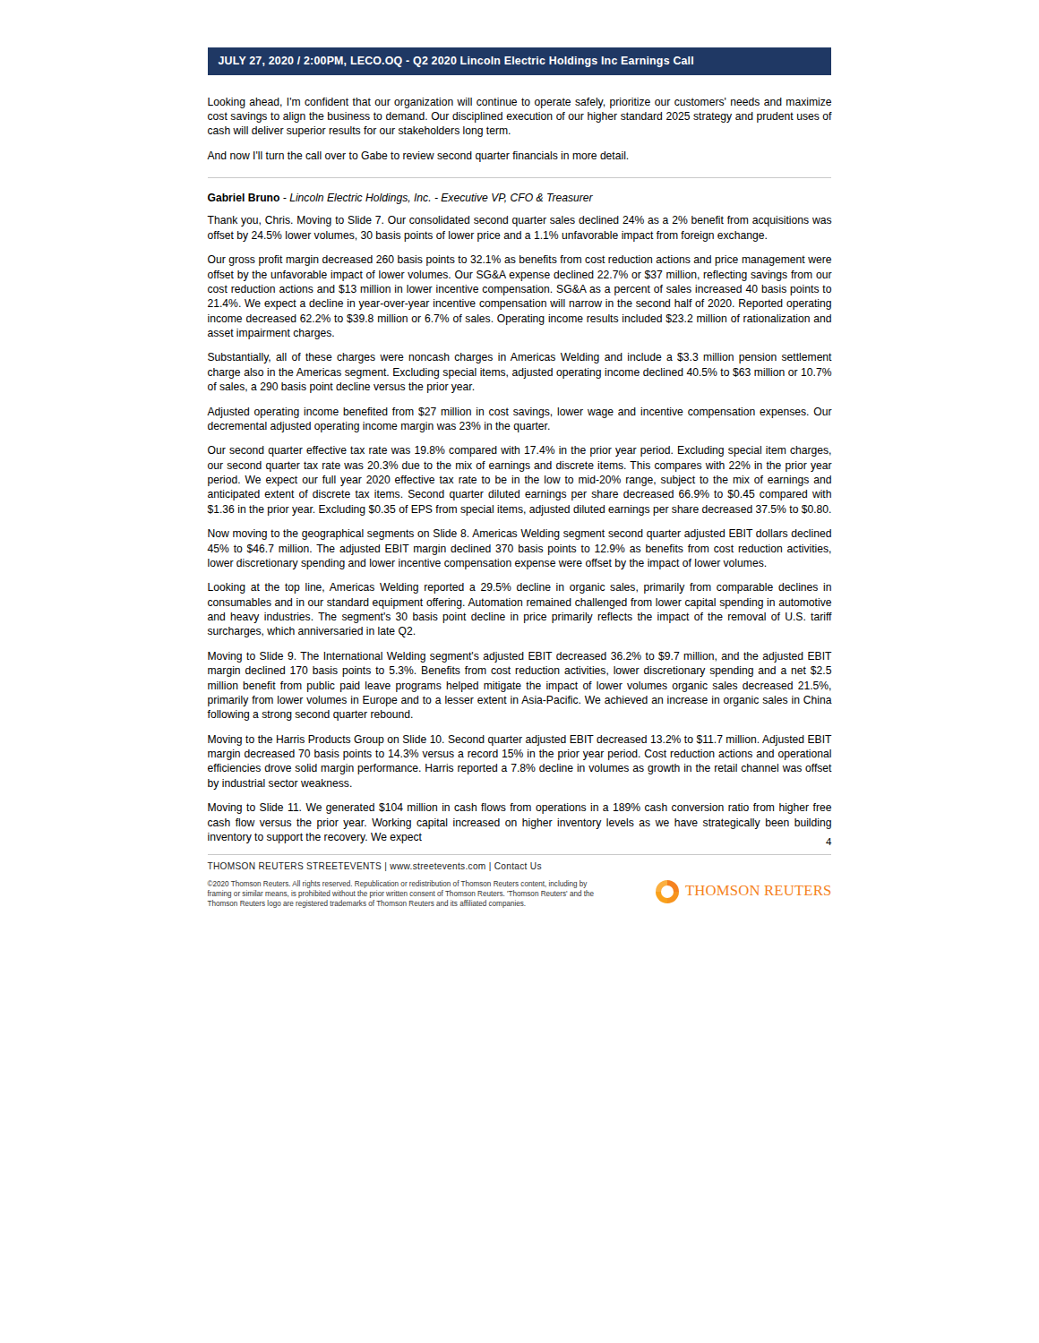JULY 27, 2020 / 2:00PM, LECO.OQ - Q2 2020 Lincoln Electric Holdings Inc Earnings Call
Looking ahead, I'm confident that our organization will continue to operate safely, prioritize our customers' needs and maximize cost savings to align the business to demand. Our disciplined execution of our higher standard 2025 strategy and prudent uses of cash will deliver superior results for our stakeholders long term.
And now I'll turn the call over to Gabe to review second quarter financials in more detail.
Gabriel Bruno - Lincoln Electric Holdings, Inc. - Executive VP, CFO & Treasurer
Thank you, Chris. Moving to Slide 7. Our consolidated second quarter sales declined 24% as a 2% benefit from acquisitions was offset by 24.5% lower volumes, 30 basis points of lower price and a 1.1% unfavorable impact from foreign exchange.
Our gross profit margin decreased 260 basis points to 32.1% as benefits from cost reduction actions and price management were offset by the unfavorable impact of lower volumes. Our SG&A expense declined 22.7% or $37 million, reflecting savings from our cost reduction actions and $13 million in lower incentive compensation. SG&A as a percent of sales increased 40 basis points to 21.4%. We expect a decline in year-over-year incentive compensation will narrow in the second half of 2020. Reported operating income decreased 62.2% to $39.8 million or 6.7% of sales. Operating income results included $23.2 million of rationalization and asset impairment charges.
Substantially, all of these charges were noncash charges in Americas Welding and include a $3.3 million pension settlement charge also in the Americas segment. Excluding special items, adjusted operating income declined 40.5% to $63 million or 10.7% of sales, a 290 basis point decline versus the prior year.
Adjusted operating income benefited from $27 million in cost savings, lower wage and incentive compensation expenses. Our decremental adjusted operating income margin was 23% in the quarter.
Our second quarter effective tax rate was 19.8% compared with 17.4% in the prior year period. Excluding special item charges, our second quarter tax rate was 20.3% due to the mix of earnings and discrete items. This compares with 22% in the prior year period. We expect our full year 2020 effective tax rate to be in the low to mid-20% range, subject to the mix of earnings and anticipated extent of discrete tax items. Second quarter diluted earnings per share decreased 66.9% to $0.45 compared with $1.36 in the prior year. Excluding $0.35 of EPS from special items, adjusted diluted earnings per share decreased 37.5% to $0.80.
Now moving to the geographical segments on Slide 8. Americas Welding segment second quarter adjusted EBIT dollars declined 45% to $46.7 million. The adjusted EBIT margin declined 370 basis points to 12.9% as benefits from cost reduction activities, lower discretionary spending and lower incentive compensation expense were offset by the impact of lower volumes.
Looking at the top line, Americas Welding reported a 29.5% decline in organic sales, primarily from comparable declines in consumables and in our standard equipment offering. Automation remained challenged from lower capital spending in automotive and heavy industries. The segment's 30 basis point decline in price primarily reflects the impact of the removal of U.S. tariff surcharges, which anniversaried in late Q2.
Moving to Slide 9. The International Welding segment's adjusted EBIT decreased 36.2% to $9.7 million, and the adjusted EBIT margin declined 170 basis points to 5.3%. Benefits from cost reduction activities, lower discretionary spending and a net $2.5 million benefit from public paid leave programs helped mitigate the impact of lower volumes organic sales decreased 21.5%, primarily from lower volumes in Europe and to a lesser extent in Asia-Pacific. We achieved an increase in organic sales in China following a strong second quarter rebound.
Moving to the Harris Products Group on Slide 10. Second quarter adjusted EBIT decreased 13.2% to $11.7 million. Adjusted EBIT margin decreased 70 basis points to 14.3% versus a record 15% in the prior year period. Cost reduction actions and operational efficiencies drove solid margin performance. Harris reported a 7.8% decline in volumes as growth in the retail channel was offset by industrial sector weakness.
Moving to Slide 11. We generated $104 million in cash flows from operations in a 189% cash conversion ratio from higher free cash flow versus the prior year. Working capital increased on higher inventory levels as we have strategically been building inventory to support the recovery. We expect
4
THOMSON REUTERS STREETEVENTS | www.streetevents.com | Contact Us
©2020 Thomson Reuters. All rights reserved. Republication or redistribution of Thomson Reuters content, including by framing or similar means, is prohibited without the prior written consent of Thomson Reuters. 'Thomson Reuters' and the Thomson Reuters logo are registered trademarks of Thomson Reuters and its affiliated companies.
THOMSON REUTERS